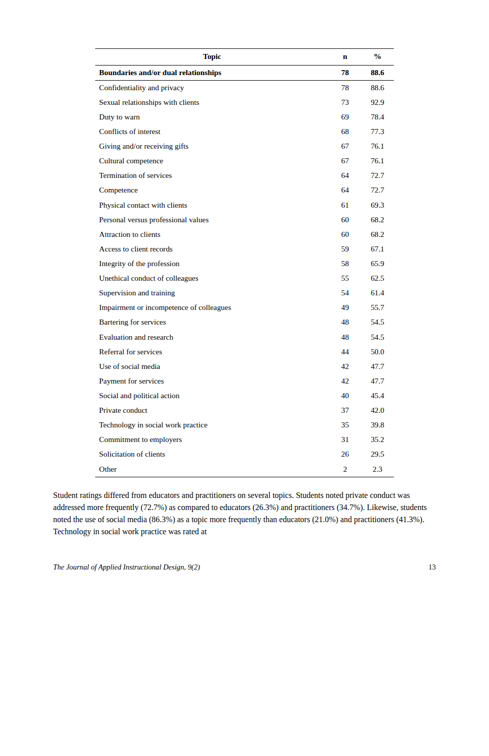| Topic | n | % |
| --- | --- | --- |
| Boundaries and/or dual relationships | 78 | 88.6 |
| Confidentiality and privacy | 78 | 88.6 |
| Sexual relationships with clients | 73 | 92.9 |
| Duty to warn | 69 | 78.4 |
| Conflicts of interest | 68 | 77.3 |
| Giving and/or receiving gifts | 67 | 76.1 |
| Cultural competence | 67 | 76.1 |
| Termination of services | 64 | 72.7 |
| Competence | 64 | 72.7 |
| Physical contact with clients | 61 | 69.3 |
| Personal versus professional values | 60 | 68.2 |
| Attraction to clients | 60 | 68.2 |
| Access to client records | 59 | 67.1 |
| Integrity of the profession | 58 | 65.9 |
| Unethical conduct of colleagues | 55 | 62.5 |
| Supervision and training | 54 | 61.4 |
| Impairment or incompetence of colleagues | 49 | 55.7 |
| Bartering for services | 48 | 54.5 |
| Evaluation and research | 48 | 54.5 |
| Referral for services | 44 | 50.0 |
| Use of social media | 42 | 47.7 |
| Payment for services | 42 | 47.7 |
| Social and political action | 40 | 45.4 |
| Private conduct | 37 | 42.0 |
| Technology in social work practice | 35 | 39.8 |
| Commitment to employers | 31 | 35.2 |
| Solicitation of clients | 26 | 29.5 |
| Other | 2 | 2.3 |
Student ratings differed from educators and practitioners on several topics. Students noted private conduct was addressed more frequently (72.7%) as compared to educators (26.3%) and practitioners (34.7%). Likewise, students noted the use of social media (86.3%) as a topic more frequently than educators (21.0%) and practitioners (41.3%). Technology in social work practice was rated at
The Journal of Applied Instructional Design, 9(2) 13